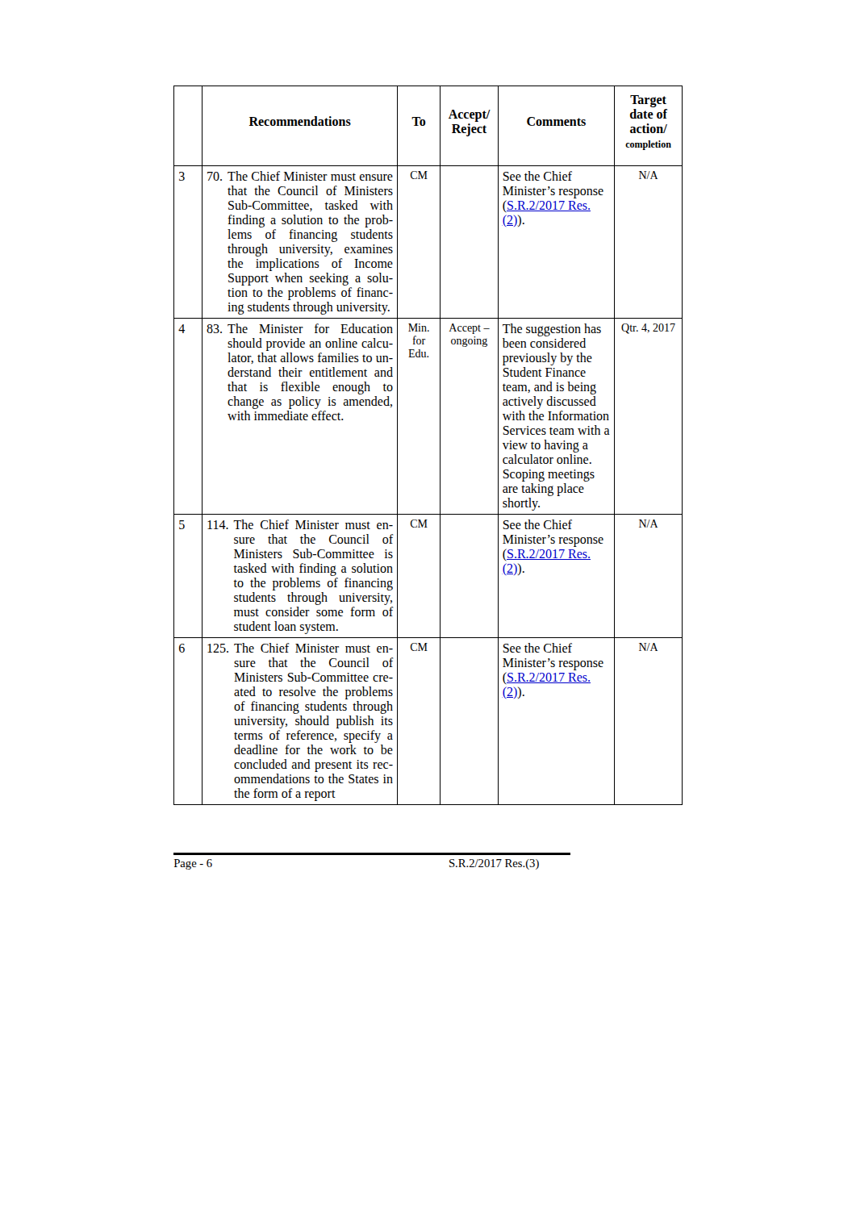| | Recommendations | To | Accept/ Reject | Comments | Target date of action/ completion |
| --- | --- | --- | --- | --- | --- |
| 3 | 70. The Chief Minister must ensure that the Council of Ministers Sub-Committee, tasked with finding a solution to the problems of financing students through university, examines the implications of Income Support when seeking a solution to the problems of financing students through university. | CM | | See the Chief Minister’s response ( S.R.2/2017 Res.(2) ). | N/A |
| 4 | 83. The Minister for Education should provide an online calculator, that allows families to understand their entitlement and that is flexible enough to change as policy is amended, with immediate effect. | Min. for Edu. | Accept – ongoing | The suggestion has been considered previously by the Student Finance team, and is being actively discussed with the Information Services team with a view to having a calculator online. Scoping meetings are taking place shortly. | Qtr. 4, 2017 |
| 5 | 114. The Chief Minister must ensure that the Council of Ministers Sub-Committee is tasked with finding a solution to the problems of financing students through university, must consider some form of student loan system. | CM | | See the Chief Minister’s response ( S.R.2/2017 Res.(2) ). | N/A |
| 6 | 125. The Chief Minister must ensure that the Council of Ministers Sub-Committee created to resolve the problems of financing students through university, should publish its terms of reference, specify a deadline for the work to be concluded and present its recommendations to the States in the form of a report | CM | | See the Chief Minister’s response ( S.R.2/2017 Res.(2) ). | N/A |
Page - 6 S.R.2/2017 Res.(3)